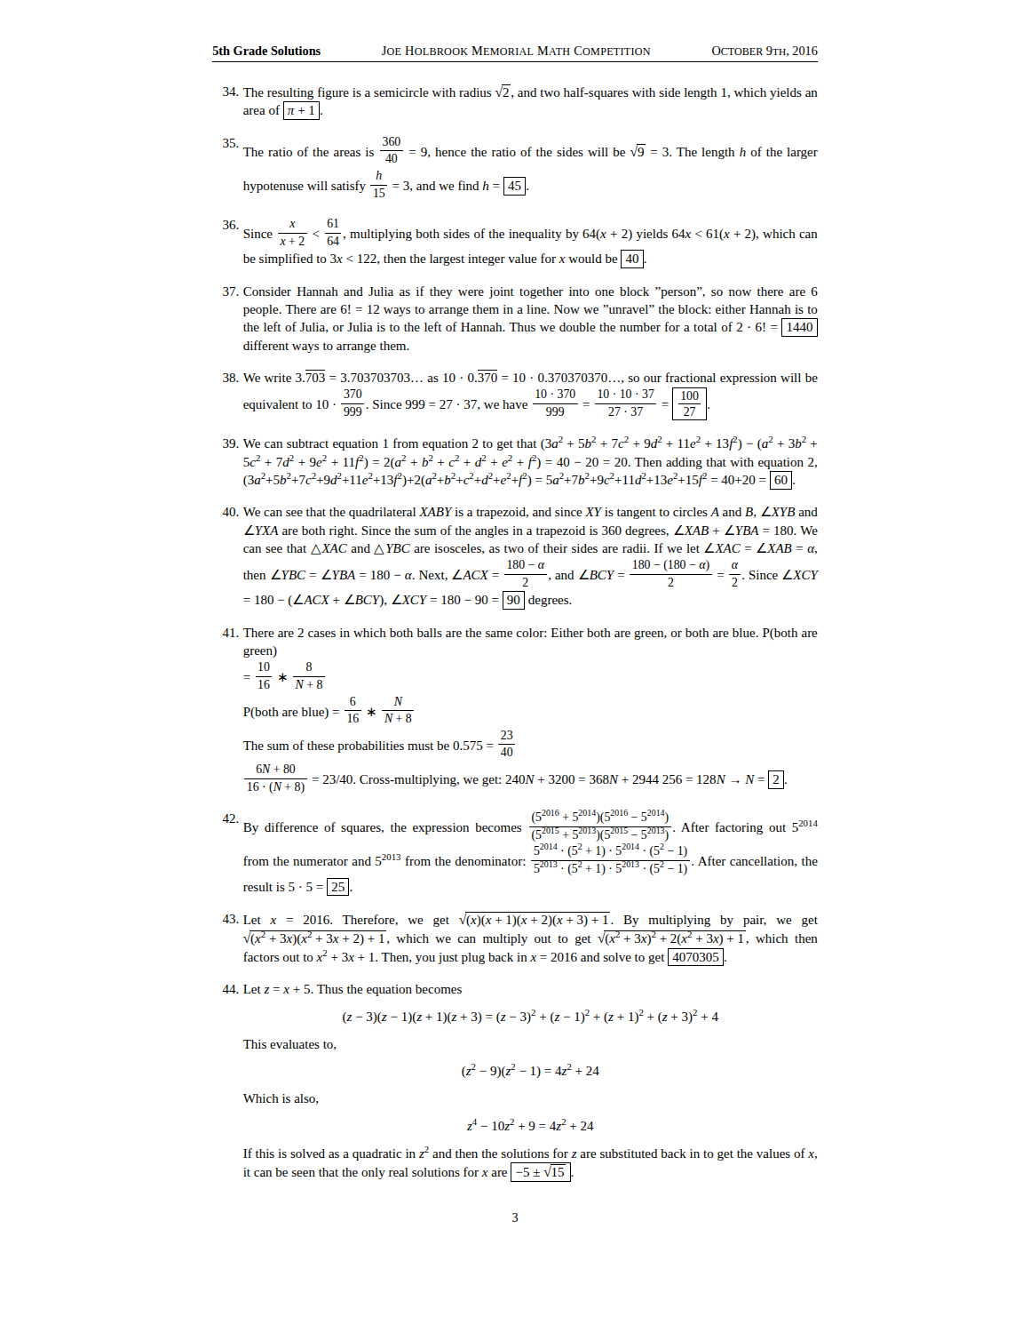5th Grade Solutions JOE HOLBROOK MEMORIAL MATH COMPETITION OCTOBER 9TH, 2016
34. The resulting figure is a semicircle with radius √2, and two half-squares with side length 1, which yields an area of π + 1.
35. The ratio of the areas is 36040 = 9, hence the ratio of the sides will be √9 = 3. The length h of the larger hypotenuse will satisfy h 15 = 3, and we find h = 45.
36. Since xx + 2 < 6164, multiplying both sides of the inequality by 64(x + 2) yields 64x < 61(x + 2), which can be simplified to 3x < 122, then the largest integer value for x would be 40.
37. Consider Hannah and Julia as if they were joint together into one block ”person”, so now there are 6 people. There are 6! = 12 ways to arrange them in a line. Now we ”unravel” the block: either Hannah is to the left of Julia, or Julia is to the left of Hannah. Thus we double the number for a total of 2 · 6! = 1440 different ways to arrange them.
38. We write 3.703 = 3.703703703… as 10 · 0.370 = 10 · 0.370370370…, so our fractional expression will be equivalent to 10 · 370999. Since 999 = 27 · 37, we have 10 · 370999 = 10 · 10 · 3727 · 37 = 10027.
39. We can subtract equation 1 from equation 2 to get that (3a2 + 5b2 + 7c2 + 9d2 + 11e2 + 13f2) − (a2 + 3b2 + 5c2 + 7d2 + 9e2 + 11f2) = 2(a2 + b2 + c2 + d2 + e2 + f2) = 40 − 20 = 20. Then adding that with equation 2, (3a2+5b2+7c2+9d2+11e2+13f2)+2(a2+b2+c2+d2+e2+f2) = 5a2+7b2+9c2+11d2+13e2+15f2 = 40+20 = 60.
40. We can see that the quadrilateral XABY is a trapezoid, and since XY is tangent to circles A and B, ∠XYB and ∠YXA are both right. Since the sum of the angles in a trapezoid is 360 degrees, ∠XAB + ∠YBA = 180. We can see that △XAC and △YBC are isosceles, as two of their sides are radii. If we let ∠XAC = ∠XAB = α, then ∠YBC = ∠YBA = 180 − α. Next, ∠ACX = 180 − α 2, and ∠BCY = 180 − (180 − α) 2 = α 2. Since ∠XCY = 180 − (∠ACX + ∠BCY), ∠XCY = 180 − 90 = 90 degrees.
41. There are 2 cases in which both balls are the same color: Either both are green, or both are blue. P(both are green)
= 1016 ∗ 8 N + 8
P(both are blue) = 616 ∗ NN + 8
The sum of these probabilities must be 0.575 = 2340
6N + 8016 · (N + 8) = 23/40. Cross-multiplying, we get: 240N + 3200 = 368N + 2944 256 = 128N → N = 2.
42. By difference of squares, the expression becomes (52016 + 52014)(52016 − 52014)(52015 + 52013)(52015 − 52013). After factoring out 52014 from the numerator and 52013 from the denominator: 52014 · (52 + 1) · 52014 · (52 − 1) 52013 · (52 + 1) · 52013 · (52 − 1). After cancellation, the result is 5 · 5 = 25.
43. Let x = 2016. Therefore, we get √(x)(x + 1)(x + 2)(x + 3) + 1. By multiplying by pair, we get √(x2 + 3x)(x2 + 3x + 2) + 1, which we can multiply out to get √(x2 + 3x)2 + 2(x2 + 3x) + 1, which then factors out to x2 + 3x + 1. Then, you just plug back in x = 2016 and solve to get 4070305.
44. Let z = x + 5. Thus the equation becomes (z − 3)(z − 1)(z + 1)(z + 3) = (z − 3)2 + (z − 1)2 + (z + 1)2 + (z + 3)2 + 4 This evaluates to, (z2 − 9)(z2 − 1) = 4z2 + 24 Which is also, z4 − 10z2 + 9 = 4z2 + 24 If this is solved as a quadratic in z2 and then the solutions for z are substituted back in to get the values of x, it can be seen that the only real solutions for x are −5 ± √15.
3